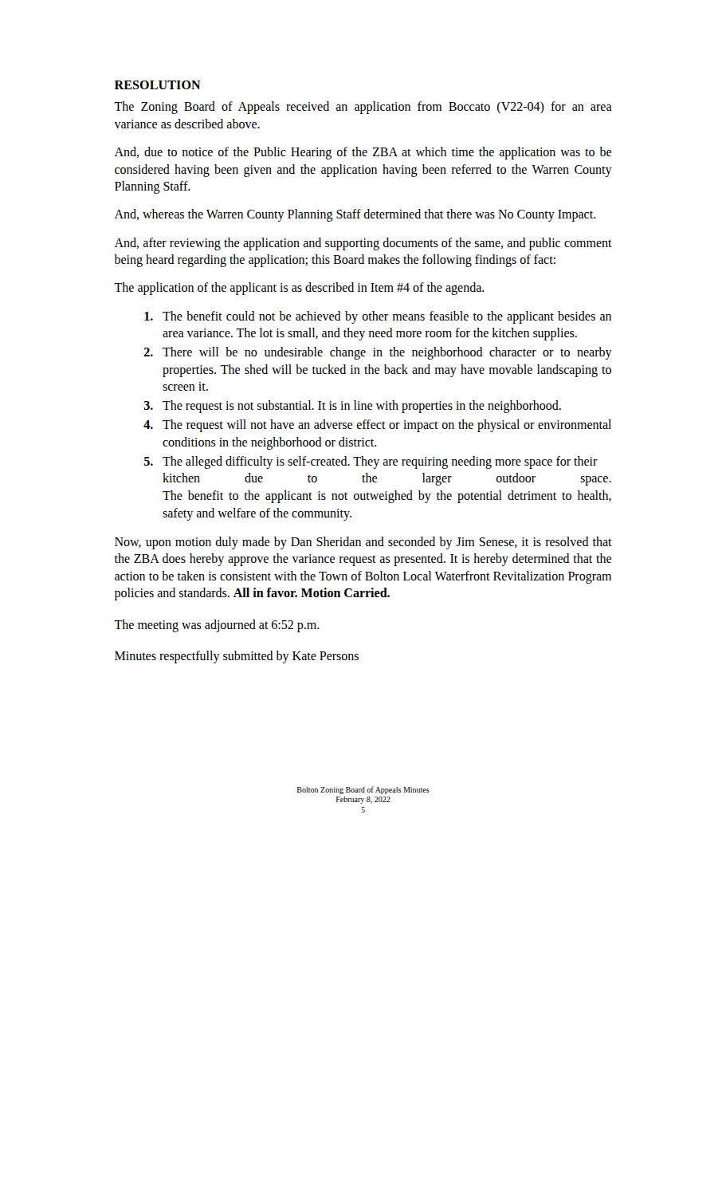RESOLUTION
The Zoning Board of Appeals received an application from Boccato (V22-04) for an area variance as described above.
And, due to notice of the Public Hearing of the ZBA at which time the application was to be considered having been given and the application having been referred to the Warren County Planning Staff.
And, whereas the Warren County Planning Staff determined that there was No County Impact.
And, after reviewing the application and supporting documents of the same, and public comment being heard regarding the application; this Board makes the following findings of fact:
The application of the applicant is as described in Item #4 of the agenda.
The benefit could not be achieved by other means feasible to the applicant besides an area variance. The lot is small, and they need more room for the kitchen supplies.
There will be no undesirable change in the neighborhood character or to nearby properties. The shed will be tucked in the back and may have movable landscaping to screen it.
The request is not substantial. It is in line with properties in the neighborhood.
The request will not have an adverse effect or impact on the physical or environmental conditions in the neighborhood or district.
The alleged difficulty is self-created. They are requiring needing more space for their kitchen due to the larger outdoor space. The benefit to the applicant is not outweighed by the potential detriment to health, safety and welfare of the community.
Now, upon motion duly made by Dan Sheridan and seconded by Jim Senese, it is resolved that the ZBA does hereby approve the variance request as presented. It is hereby determined that the action to be taken is consistent with the Town of Bolton Local Waterfront Revitalization Program policies and standards. All in favor. Motion Carried.
The meeting was adjourned at 6:52 p.m.
Minutes respectfully submitted by Kate Persons
Bolton Zoning Board of Appeals Minutes
February 8, 2022
5